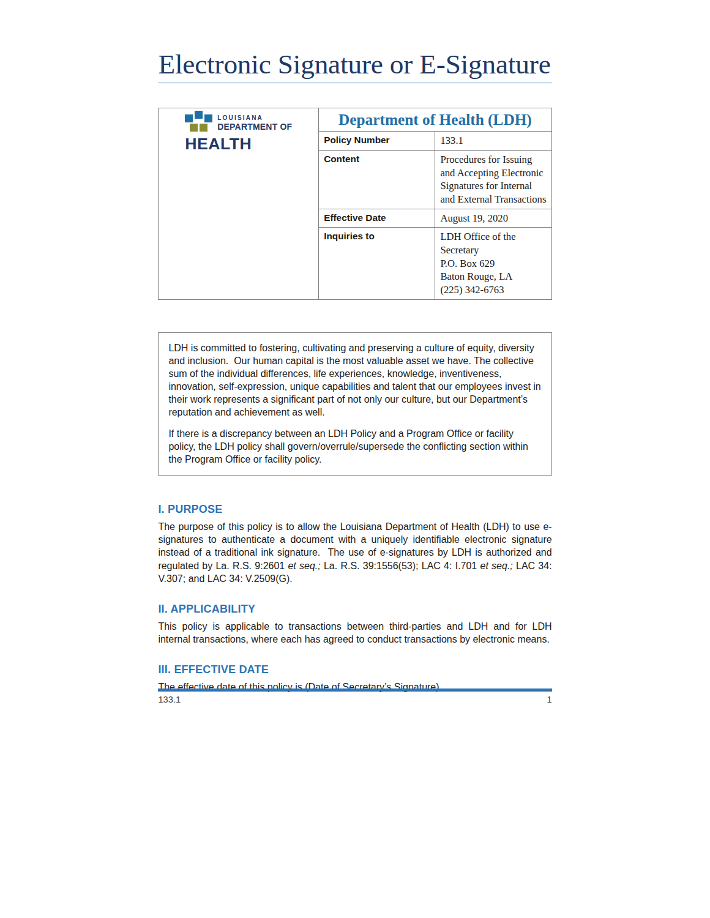Electronic Signature or E-Signature
| LOUISIANA DEPARTMENT OF HEALTH | Department of Health (LDH) |
| Policy Number | 133.1 |
| Content | Procedures for Issuing and Accepting Electronic Signatures for Internal and External Transactions |
| Effective Date | August 19, 2020 |
| Inquiries to | LDH Office of the Secretary P.O. Box 629 Baton Rouge, LA (225) 342-6763 |
LDH is committed to fostering, cultivating and preserving a culture of equity, diversity and inclusion. Our human capital is the most valuable asset we have. The collective sum of the individual differences, life experiences, knowledge, inventiveness, innovation, self-expression, unique capabilities and talent that our employees invest in their work represents a significant part of not only our culture, but our Department’s reputation and achievement as well.
If there is a discrepancy between an LDH Policy and a Program Office or facility policy, the LDH policy shall govern/overrule/supersede the conflicting section within the Program Office or facility policy.
I. PURPOSE
The purpose of this policy is to allow the Louisiana Department of Health (LDH) to use e-signatures to authenticate a document with a uniquely identifiable electronic signature instead of a traditional ink signature. The use of e-signatures by LDH is authorized and regulated by La. R.S. 9:2601 et seq.; La. R.S. 39:1556(53); LAC 4: I.701 et seq.; LAC 34: V.307; and LAC 34: V.2509(G).
II. APPLICABILITY
This policy is applicable to transactions between third-parties and LDH and for LDH internal transactions, where each has agreed to conduct transactions by electronic means.
III. EFFECTIVE DATE
The effective date of this policy is (Date of Secretary’s Signature)
133.1 1